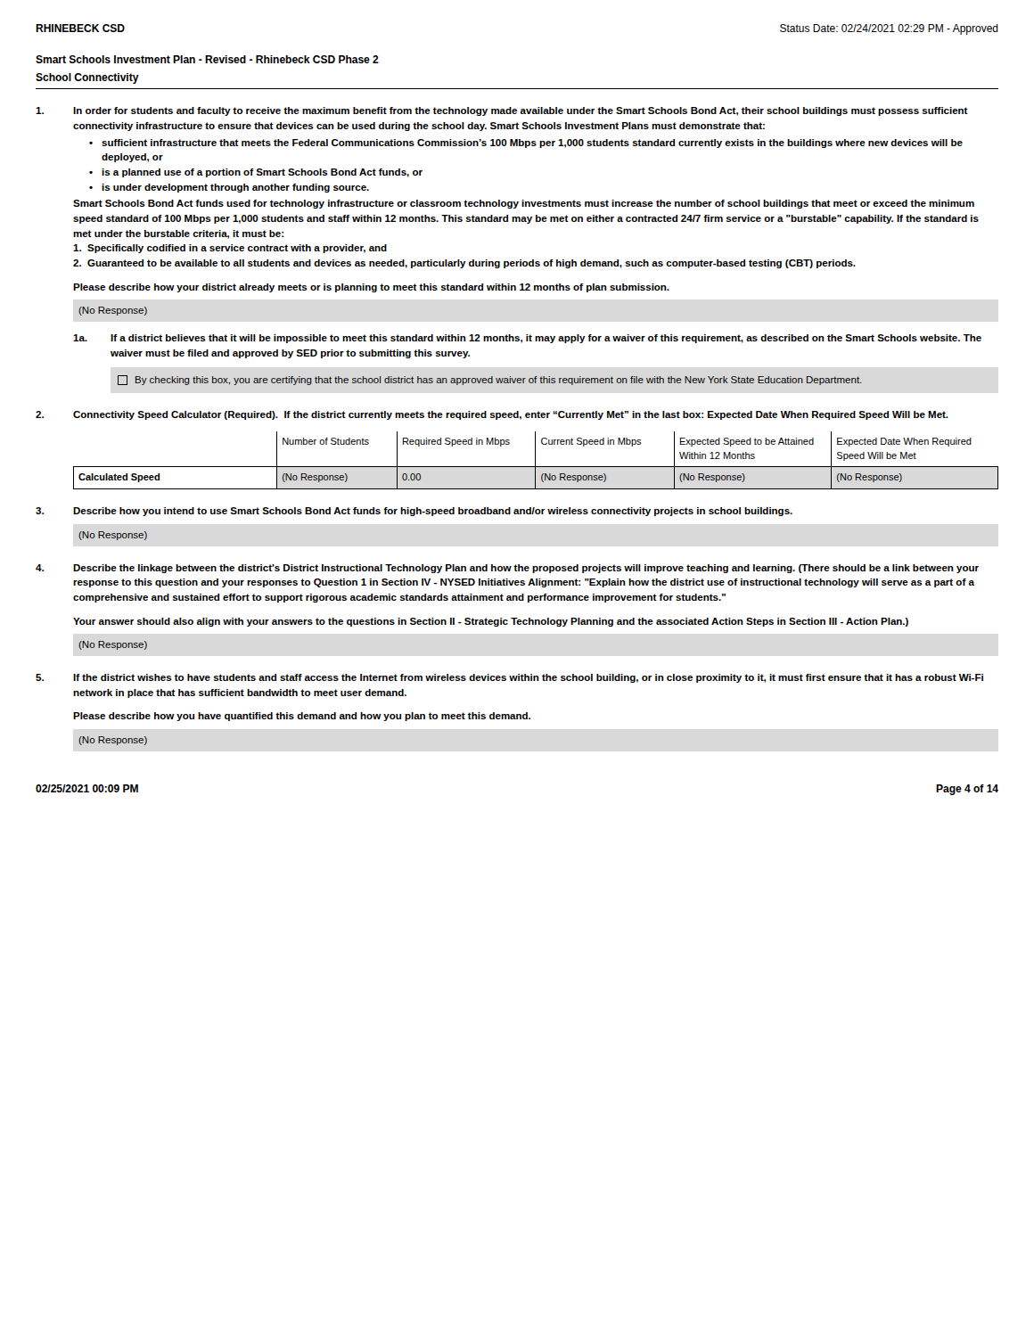RHINEBECK CSD
Status Date: 02/24/2021 02:29 PM - Approved
Smart Schools Investment Plan - Revised - Rhinebeck CSD Phase 2
School Connectivity
1.
In order for students and faculty to receive the maximum benefit from the technology made available under the Smart Schools Bond Act, their school buildings must possess sufficient connectivity infrastructure to ensure that devices can be used during the school day. Smart Schools Investment Plans must demonstrate that:
sufficient infrastructure that meets the Federal Communications Commission’s 100 Mbps per 1,000 students standard currently exists in the buildings where new devices will be deployed, or
is a planned use of a portion of Smart Schools Bond Act funds, or
is under development through another funding source.
Smart Schools Bond Act funds used for technology infrastructure or classroom technology investments must increase the number of school buildings that meet or exceed the minimum speed standard of 100 Mbps per 1,000 students and staff within 12 months. This standard may be met on either a contracted 24/7 firm service or a "burstable" capability. If the standard is met under the burstable criteria, it must be:
1. Specifically codified in a service contract with a provider, and
2. Guaranteed to be available to all students and devices as needed, particularly during periods of high demand, such as computer-based testing (CBT) periods.
Please describe how your district already meets or is planning to meet this standard within 12 months of plan submission.
(No Response)
1a.
If a district believes that it will be impossible to meet this standard within 12 months, it may apply for a waiver of this requirement, as described on the Smart Schools website. The waiver must be filed and approved by SED prior to submitting this survey.
By checking this box, you are certifying that the school district has an approved waiver of this requirement on file with the New York State Education Department.
2.
Connectivity Speed Calculator (Required). If the district currently meets the required speed, enter “Currently Met” in the last box: Expected Date When Required Speed Will be Met.
| | Number of Students | Required Speed in Mbps | Current Speed in Mbps | Expected Speed to be Attained Within 12 Months | Expected Date When Required Speed Will be Met |
| --- | --- | --- | --- | --- | --- |
| Calculated Speed | (No Response) | 0.00 | (No Response) | (No Response) | (No Response) |
3.
Describe how you intend to use Smart Schools Bond Act funds for high-speed broadband and/or wireless connectivity projects in school buildings.
(No Response)
4.
Describe the linkage between the district's District Instructional Technology Plan and how the proposed projects will improve teaching and learning. (There should be a link between your response to this question and your responses to Question 1 in Section IV - NYSED Initiatives Alignment: "Explain how the district use of instructional technology will serve as a part of a comprehensive and sustained effort to support rigorous academic standards attainment and performance improvement for students."
Your answer should also align with your answers to the questions in Section II - Strategic Technology Planning and the associated Action Steps in Section III - Action Plan.)
(No Response)
5.
If the district wishes to have students and staff access the Internet from wireless devices within the school building, or in close proximity to it, it must first ensure that it has a robust Wi-Fi network in place that has sufficient bandwidth to meet user demand.
Please describe how you have quantified this demand and how you plan to meet this demand.
(No Response)
02/25/2021 00:09 PM
Page 4 of 14